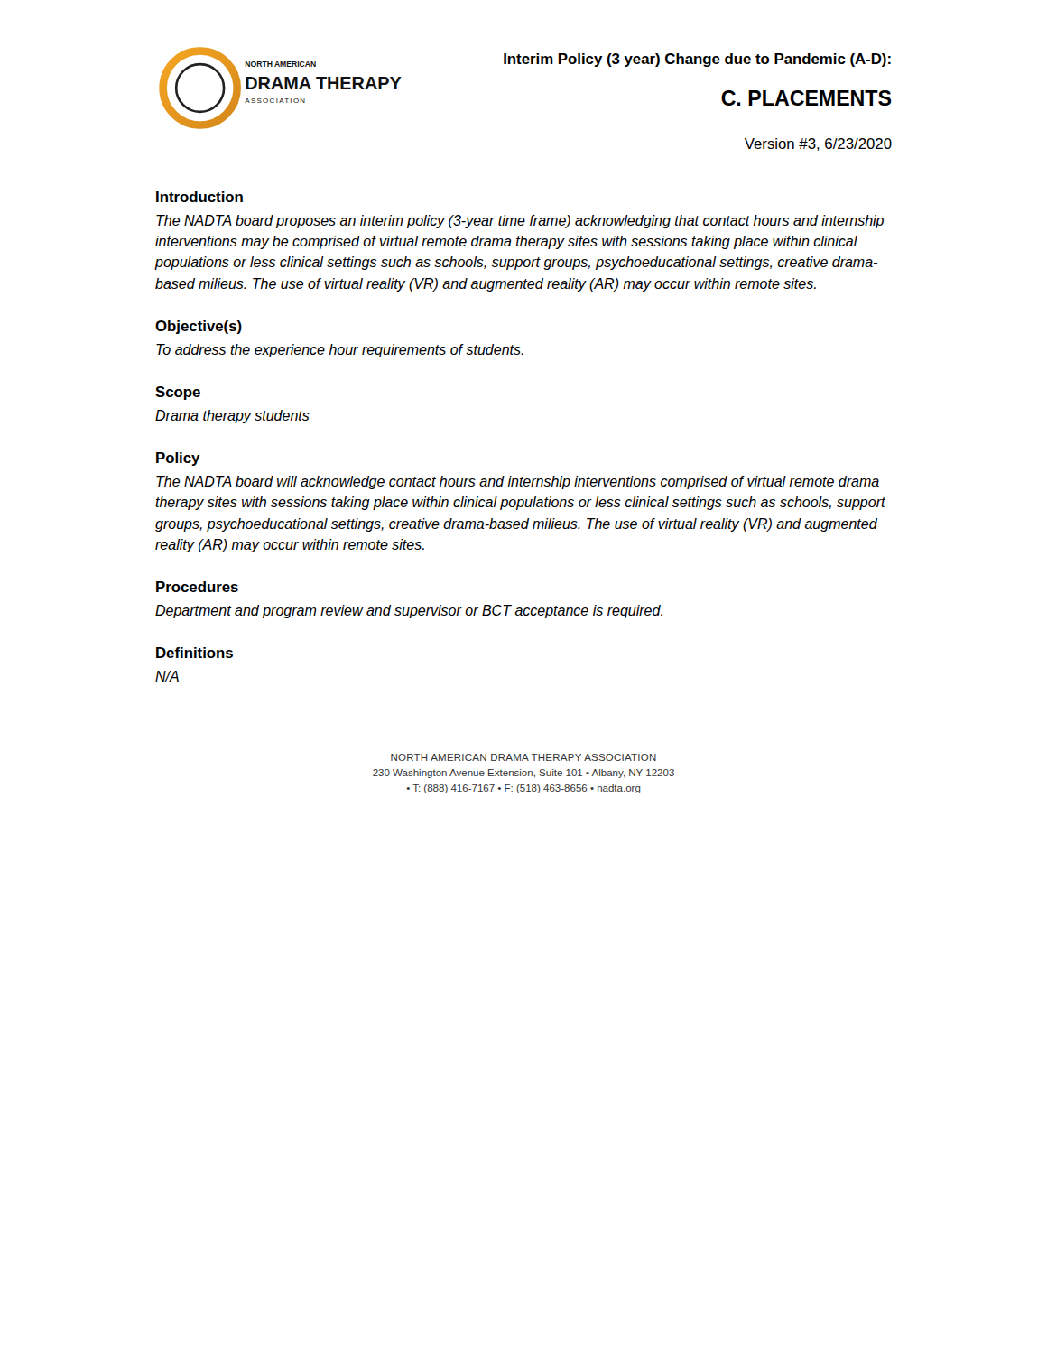Interim Policy (3 year) Change due to Pandemic (A-D):
C. PLACEMENTS
Version #3, 6/23/2020
Introduction
The NADTA board proposes an interim policy (3-year time frame) acknowledging that contact hours and internship interventions may be comprised of virtual remote drama therapy sites with sessions taking place within clinical populations or less clinical settings such as schools, support groups, psychoeducational settings, creative drama-based milieus. The use of virtual reality (VR) and augmented reality (AR) may occur within remote sites.
Objective(s)
To address the experience hour requirements of students.
Scope
Drama therapy students
Policy
The NADTA board will acknowledge contact hours and internship interventions comprised of virtual remote drama therapy sites with sessions taking place within clinical populations or less clinical settings such as schools, support groups, psychoeducational settings, creative drama-based milieus. The use of virtual reality (VR) and augmented reality (AR) may occur within remote sites.
Procedures
Department and program review and supervisor or BCT acceptance is required.
Definitions
N/A
NORTH AMERICAN DRAMA THERAPY ASSOCIATION
230 Washington Avenue Extension, Suite 101 • Albany, NY 12203
• T: (888) 416-7167 • F: (518) 463-8656 • nadta.org